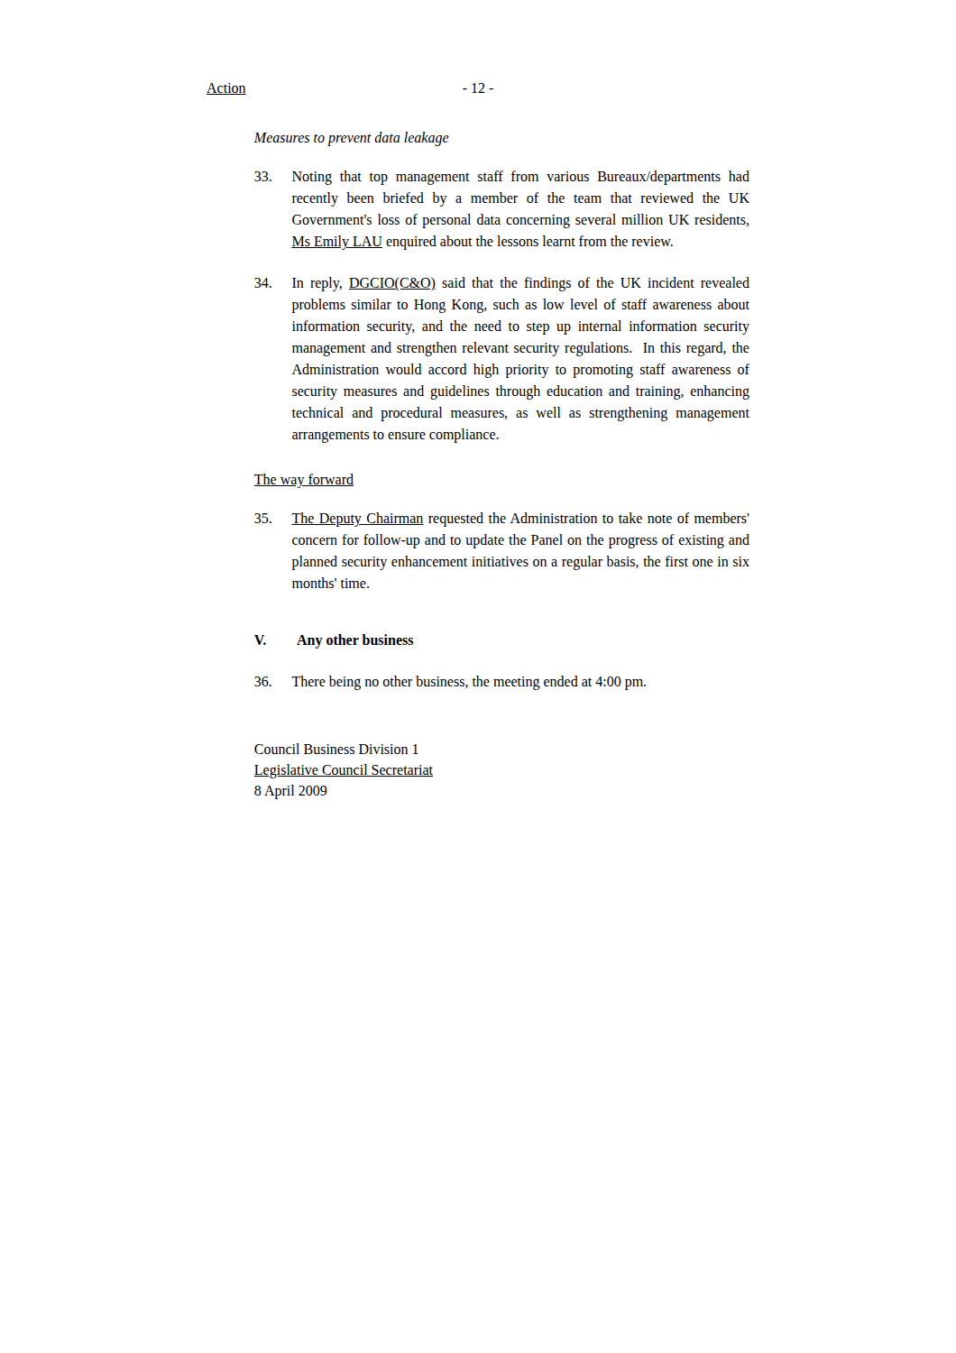Action
- 12 -
Measures to prevent data leakage
33. Noting that top management staff from various Bureaux/departments had recently been briefed by a member of the team that reviewed the UK Government's loss of personal data concerning several million UK residents, Ms Emily LAU enquired about the lessons learnt from the review.
34. In reply, DGCIO(C&O) said that the findings of the UK incident revealed problems similar to Hong Kong, such as low level of staff awareness about information security, and the need to step up internal information security management and strengthen relevant security regulations. In this regard, the Administration would accord high priority to promoting staff awareness of security measures and guidelines through education and training, enhancing technical and procedural measures, as well as strengthening management arrangements to ensure compliance.
The way forward
35. The Deputy Chairman requested the Administration to take note of members' concern for follow-up and to update the Panel on the progress of existing and planned security enhancement initiatives on a regular basis, the first one in six months' time.
V. Any other business
36. There being no other business, the meeting ended at 4:00 pm.
Council Business Division 1
Legislative Council Secretariat
8 April 2009